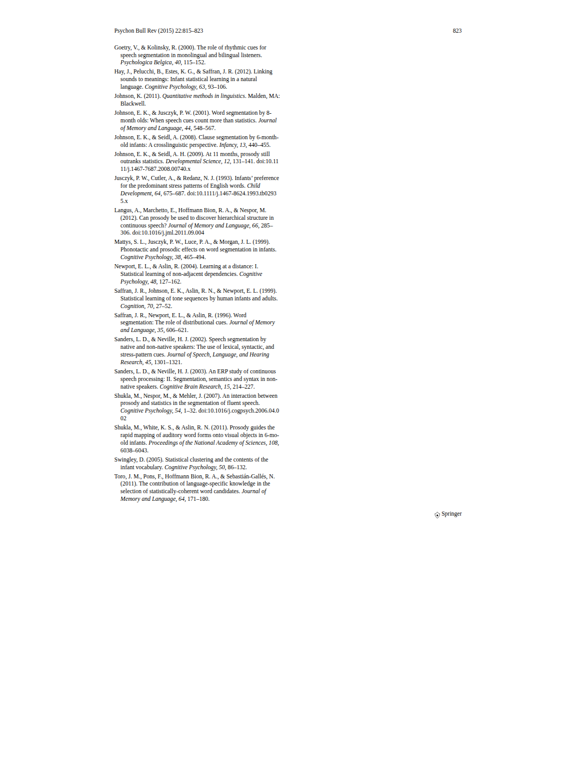Psychon Bull Rev (2015) 22:815–823
823
Goetry, V., & Kolinsky, R. (2000). The role of rhythmic cues for speech segmentation in monolingual and bilingual listeners. Psychologica Belgica, 40, 115–152.
Hay, J., Pelucchi, B., Estes, K. G., & Saffran, J. R. (2012). Linking sounds to meanings: Infant statistical learning in a natural language. Cognitive Psychology, 63, 93–106.
Johnson, K. (2011). Quantitative methods in linguistics. Malden, MA: Blackwell.
Johnson, E. K., & Jusczyk, P. W. (2001). Word segmentation by 8-month olds: When speech cues count more than statistics. Journal of Memory and Language, 44, 548–567.
Johnson, E. K., & Seidl, A. (2008). Clause segmentation by 6-month-old infants: A crosslinguistic perspective. Infancy, 13, 440–455.
Johnson, E. K., & Seidl, A. H. (2009). At 11 months, prosody still outranks statistics. Developmental Science, 12, 131–141. doi:10.1111/j.1467-7687.2008.00740.x
Jusczyk, P. W., Cutler, A., & Redanz, N. J. (1993). Infants’ preference for the predominant stress patterns of English words. Child Development, 64, 675–687. doi:10.1111/j.1467-8624.1993.tb02935.x
Langus, A., Marchetto, E., Hoffmann Bion, R. A., & Nespor, M. (2012). Can prosody be used to discover hierarchical structure in continuous speech? Journal of Memory and Language, 66, 285–306. doi:10.1016/j.jml.2011.09.004
Mattys, S. L., Jusczyk, P. W., Luce, P. A., & Morgan, J. L. (1999). Phonotactic and prosodic effects on word segmentation in infants. Cognitive Psychology, 38, 465–494.
Newport, E. L., & Aslin, R. (2004). Learning at a distance: I. Statistical learning of non-adjacent dependencies. Cognitive Psychology, 48, 127–162.
Saffran, J. R., Johnson, E. K., Aslin, R. N., & Newport, E. L. (1999). Statistical learning of tone sequences by human infants and adults. Cognition, 70, 27–52.
Saffran, J. R., Newport, E. L., & Aslin, R. (1996). Word segmentation: The role of distributional cues. Journal of Memory and Language, 35, 606–621.
Sanders, L. D., & Neville, H. J. (2002). Speech segmentation by native and non-native speakers: The use of lexical, syntactic, and stress-pattern cues. Journal of Speech, Language, and Hearing Research, 45, 1301–1321.
Sanders, L. D., & Neville, H. J. (2003). An ERP study of continuous speech processing: II. Segmentation, semantics and syntax in non-native speakers. Cognitive Brain Research, 15, 214–227.
Shukla, M., Nespor, M., & Mehler, J. (2007). An interaction between prosody and statistics in the segmentation of fluent speech. Cognitive Psychology, 54, 1–32. doi:10.1016/j.cogpsych.2006.04.002
Shukla, M., White, K. S., & Aslin, R. N. (2011). Prosody guides the rapid mapping of auditory word forms onto visual objects in 6-mo-old infants. Proceedings of the National Academy of Sciences, 108, 6038–6043.
Swingley, D. (2005). Statistical clustering and the contents of the infant vocabulary. Cognitive Psychology, 50, 86–132.
Toro, J. M., Pons, F., Hoffmann Bion, R. A., & Sebastián-Gallés, N. (2011). The contribution of language-specific knowledge in the selection of statistically-coherent word candidates. Journal of Memory and Language, 64, 171–180.
Springer